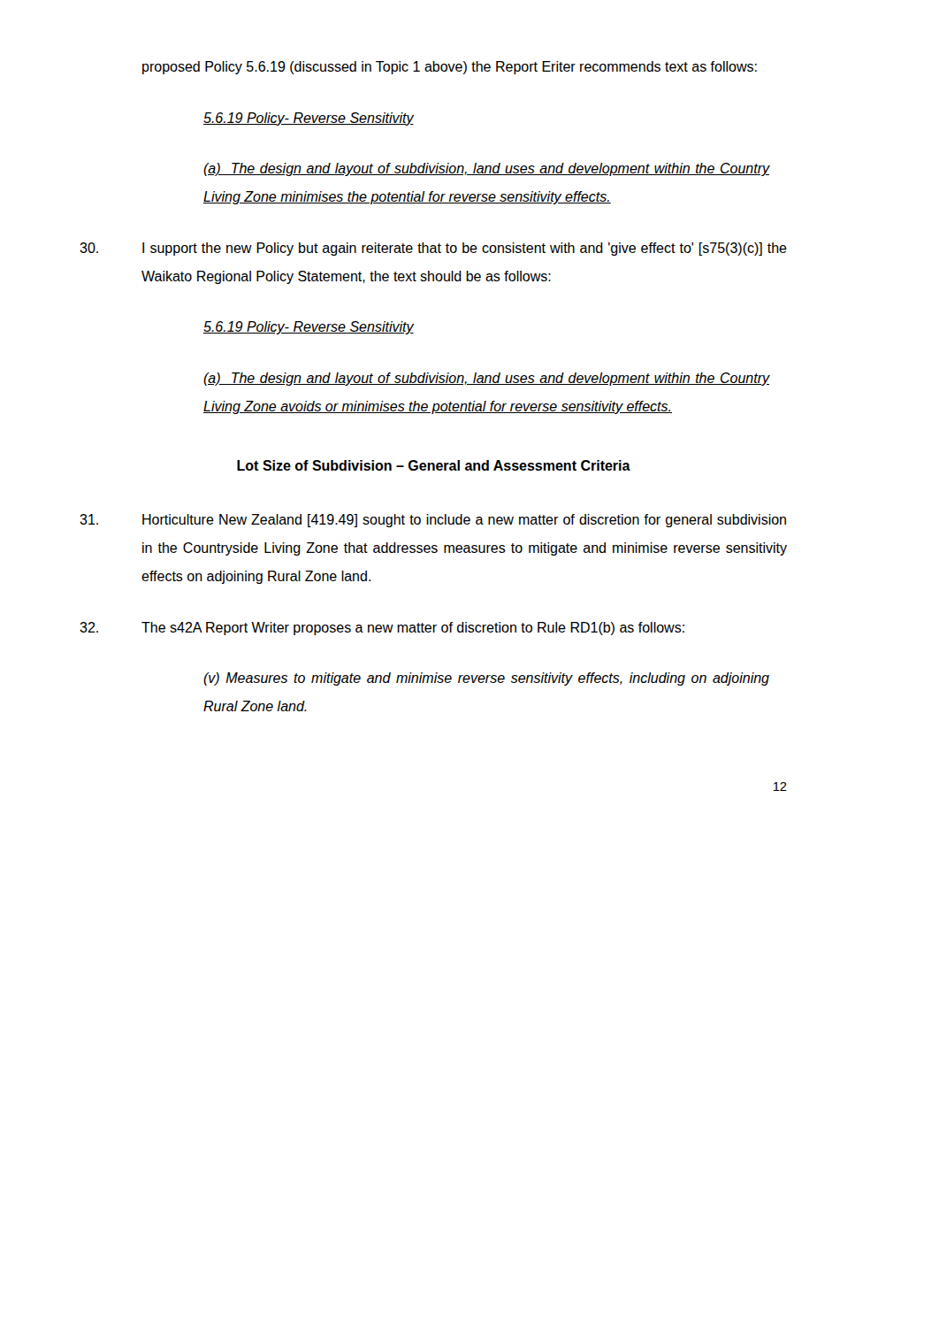proposed Policy 5.6.19 (discussed in Topic 1 above) the Report Eriter recommends text as follows:
5.6.19 Policy- Reverse Sensitivity
(a) The design and layout of subdivision, land uses and development within the Country Living Zone minimises the potential for reverse sensitivity effects.
30.
I support the new Policy but again reiterate that to be consistent with and 'give effect to' [s75(3)(c)] the Waikato Regional Policy Statement, the text should be as follows:
5.6.19 Policy- Reverse Sensitivity
(a) The design and layout of subdivision, land uses and development within the Country Living Zone avoids or minimises the potential for reverse sensitivity effects.
Lot Size of Subdivision – General and Assessment Criteria
31.
Horticulture New Zealand [419.49] sought to include a new matter of discretion for general subdivision in the Countryside Living Zone that addresses measures to mitigate and minimise reverse sensitivity effects on adjoining Rural Zone land.
32.
The s42A Report Writer proposes a new matter of discretion to Rule RD1(b) as follows:
(v) Measures to mitigate and minimise reverse sensitivity effects, including on adjoining Rural Zone land.
12